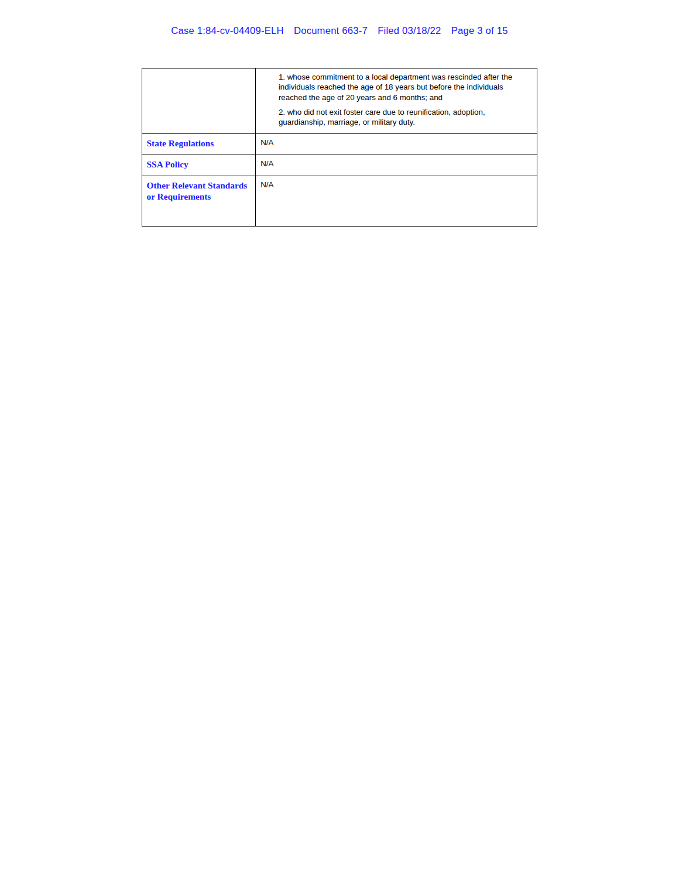Case 1:84-cv-04409-ELH Document 663-7 Filed 03/18/22 Page 3 of 15
| | 1. whose commitment to a local department was rescinded after the individuals reached the age of 18 years but before the individuals reached the age of 20 years and 6 months; and 2. who did not exit foster care due to reunification, adoption, guardianship, marriage, or military duty. |
| State Regulations | N/A |
| SSA Policy | N/A |
| Other Relevant Standards or Requirements | N/A |